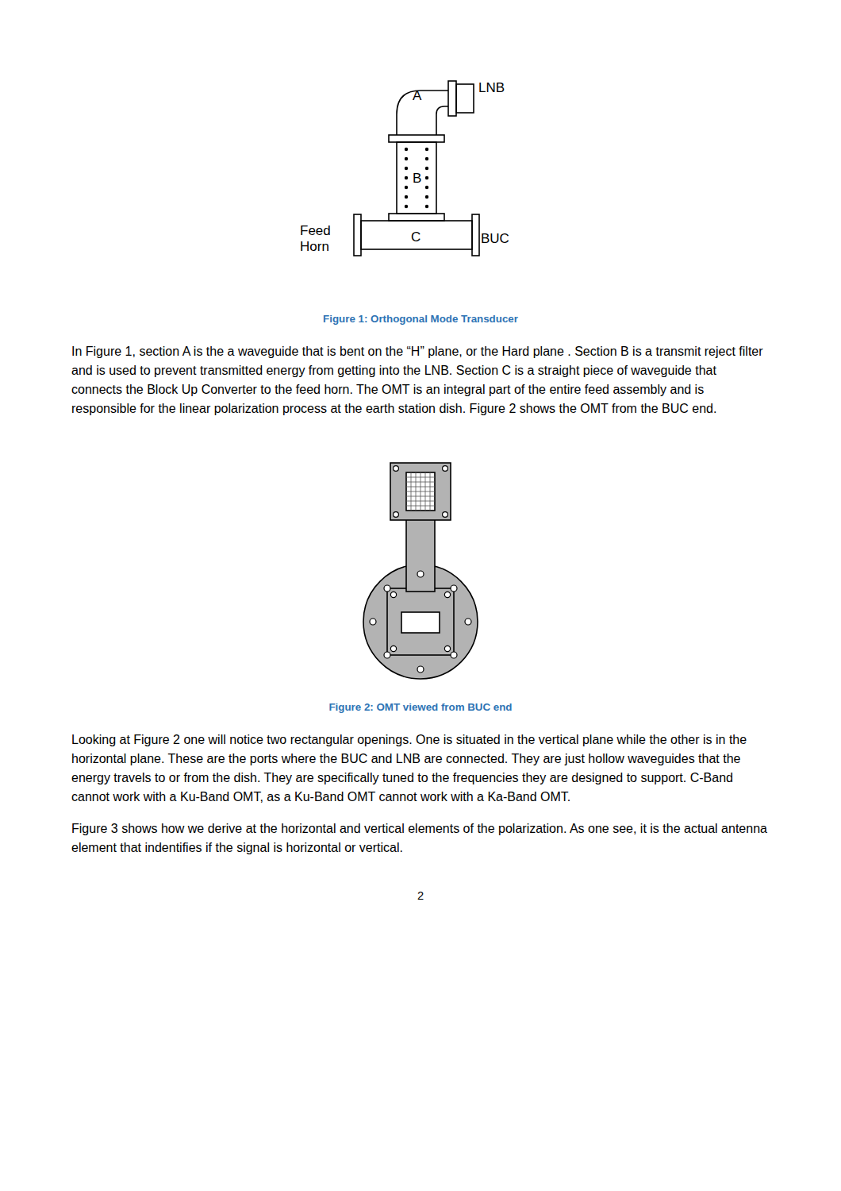A B C LNB BUC Feed Horn
Figure 1: Orthogonal Mode Transducer
In Figure 1, section A is the a waveguide that is bent on the “H” plane, or the Hard plane . Section B is a transmit reject filter and is used to prevent transmitted energy from getting into the LNB. Section C is a straight piece of waveguide that connects the Block Up Converter to the feed horn. The OMT is an integral part of the entire feed assembly and is responsible for the linear polarization process at the earth station dish. Figure 2 shows the OMT from the BUC end.
Figure 2: OMT viewed from BUC end
Looking at Figure 2 one will notice two rectangular openings. One is situated in the vertical plane while the other is in the horizontal plane. These are the ports where the BUC and LNB are connected. They are just hollow waveguides that the energy travels to or from the dish. They are specifically tuned to the frequencies they are designed to support. C-Band cannot work with a Ku-Band OMT, as a Ku-Band OMT cannot work with a Ka-Band OMT.
Figure 3 shows how we derive at the horizontal and vertical elements of the polarization. As one see, it is the actual antenna element that indentifies if the signal is horizontal or vertical.
2